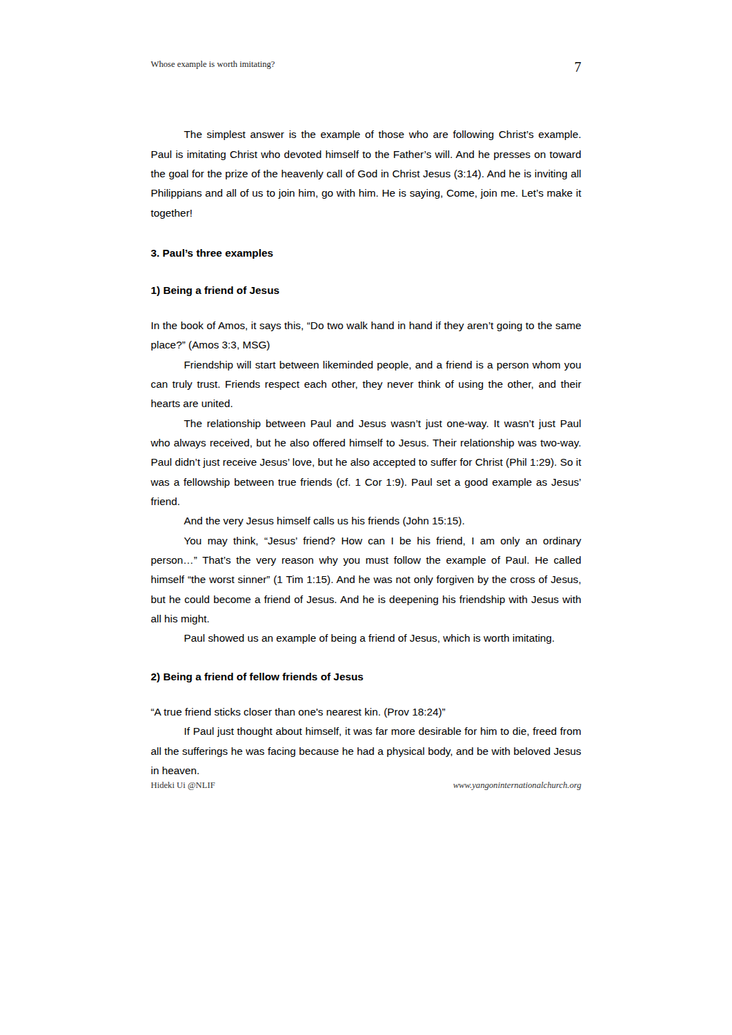Whose example is worth imitating?
7
The simplest answer is the example of those who are following Christ’s example. Paul is imitating Christ who devoted himself to the Father’s will. And he presses on toward the goal for the prize of the heavenly call of God in Christ Jesus (3:14). And he is inviting all Philippians and all of us to join him, go with him. He is saying, Come, join me. Let’s make it together!
3. Paul’s three examples
1) Being a friend of Jesus
In the book of Amos, it says this, “Do two walk hand in hand if they aren’t going to the same place?” (Amos 3:3, MSG)
Friendship will start between likeminded people, and a friend is a person whom you can truly trust. Friends respect each other, they never think of using the other, and their hearts are united.
The relationship between Paul and Jesus wasn’t just one-way. It wasn’t just Paul who always received, but he also offered himself to Jesus. Their relationship was two-way. Paul didn’t just receive Jesus’ love, but he also accepted to suffer for Christ (Phil 1:29). So it was a fellowship between true friends (cf. 1 Cor 1:9). Paul set a good example as Jesus’ friend.
And the very Jesus himself calls us his friends (John 15:15).
You may think, “Jesus’ friend? How can I be his friend, I am only an ordinary person…” That’s the very reason why you must follow the example of Paul. He called himself “the worst sinner” (1 Tim 1:15). And he was not only forgiven by the cross of Jesus, but he could become a friend of Jesus. And he is deepening his friendship with Jesus with all his might.
Paul showed us an example of being a friend of Jesus, which is worth imitating.
2) Being a friend of fellow friends of Jesus
“A true friend sticks closer than one's nearest kin. (Prov 18:24)”
If Paul just thought about himself, it was far more desirable for him to die, freed from all the sufferings he was facing because he had a physical body, and be with beloved Jesus in heaven.
Hideki Ui @NLIF
www.yangoninternationalchurch.org